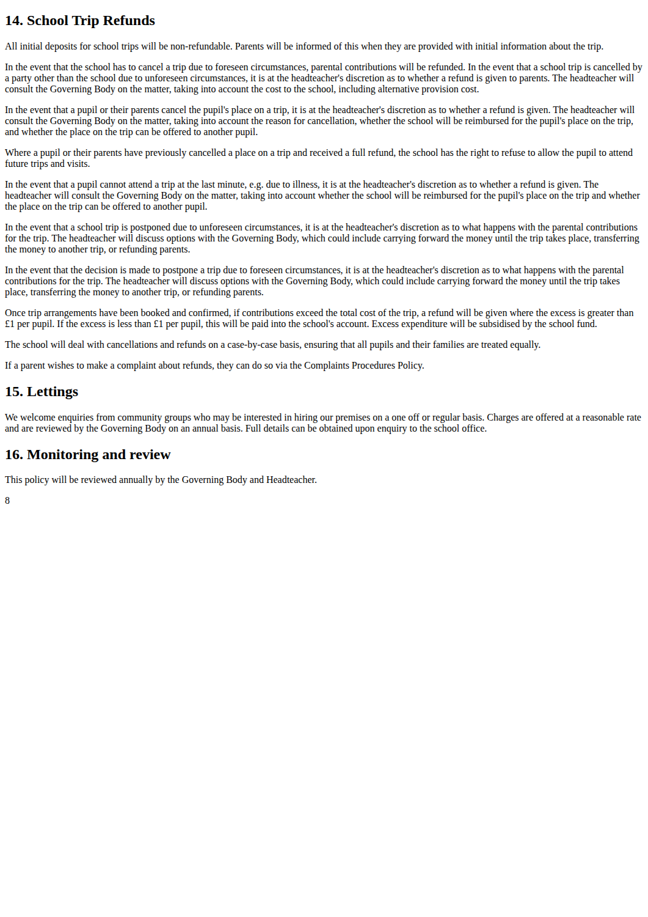14. School Trip Refunds
All initial deposits for school trips will be non-refundable. Parents will be informed of this when they are provided with initial information about the trip.
In the event that the school has to cancel a trip due to foreseen circumstances, parental contributions will be refunded. In the event that a school trip is cancelled by a party other than the school due to unforeseen circumstances, it is at the headteacher's discretion as to whether a refund is given to parents. The headteacher will consult the Governing Body on the matter, taking into account the cost to the school, including alternative provision cost.
In the event that a pupil or their parents cancel the pupil's place on a trip, it is at the headteacher's discretion as to whether a refund is given. The headteacher will consult the Governing Body on the matter, taking into account the reason for cancellation, whether the school will be reimbursed for the pupil's place on the trip, and whether the place on the trip can be offered to another pupil.
Where a pupil or their parents have previously cancelled a place on a trip and received a full refund, the school has the right to refuse to allow the pupil to attend future trips and visits.
In the event that a pupil cannot attend a trip at the last minute, e.g. due to illness, it is at the headteacher's discretion as to whether a refund is given. The headteacher will consult the Governing Body on the matter, taking into account whether the school will be reimbursed for the pupil's place on the trip and whether the place on the trip can be offered to another pupil.
In the event that a school trip is postponed due to unforeseen circumstances, it is at the headteacher's discretion as to what happens with the parental contributions for the trip. The headteacher will discuss options with the Governing Body, which could include carrying forward the money until the trip takes place, transferring the money to another trip, or refunding parents.
In the event that the decision is made to postpone a trip due to foreseen circumstances, it is at the headteacher's discretion as to what happens with the parental contributions for the trip. The headteacher will discuss options with the Governing Body, which could include carrying forward the money until the trip takes place, transferring the money to another trip, or refunding parents.
Once trip arrangements have been booked and confirmed, if contributions exceed the total cost of the trip, a refund will be given where the excess is greater than £1 per pupil. If the excess is less than £1 per pupil, this will be paid into the school's account. Excess expenditure will be subsidised by the school fund.
The school will deal with cancellations and refunds on a case-by-case basis, ensuring that all pupils and their families are treated equally.
If a parent wishes to make a complaint about refunds, they can do so via the Complaints Procedures Policy.
15. Lettings
We welcome enquiries from community groups who may be interested in hiring our premises on a one off or regular basis. Charges are offered at a reasonable rate and are reviewed by the Governing Body on an annual basis. Full details can be obtained upon enquiry to the school office.
16. Monitoring and review
This policy will be reviewed annually by the Governing Body and Headteacher.
8